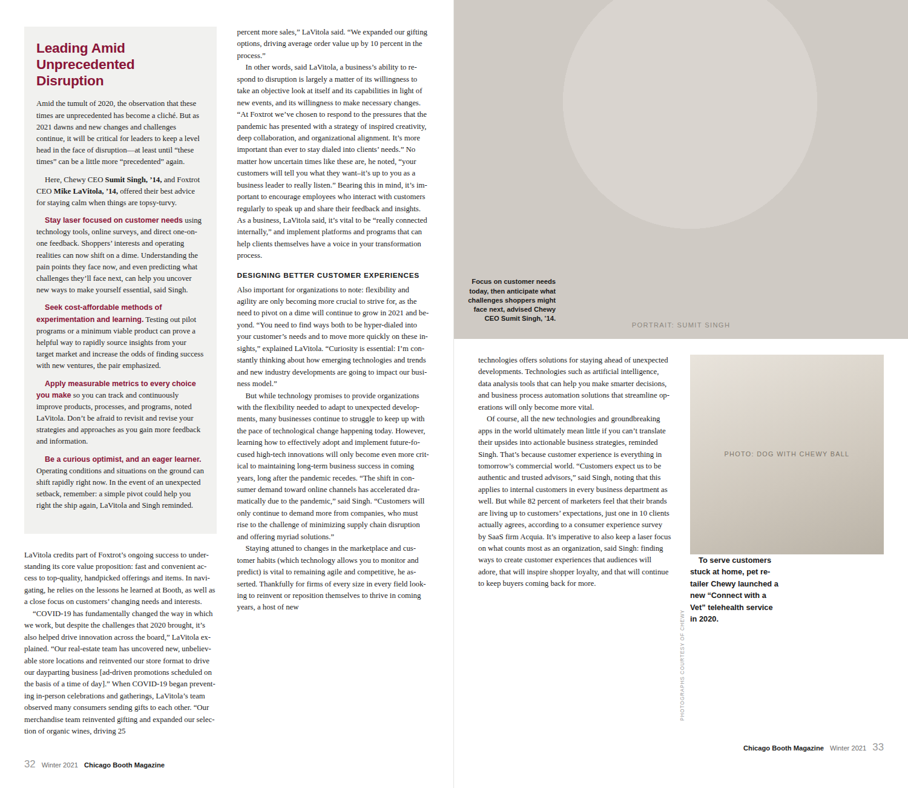Leading Amid Unprecedented Disruption
Amid the tumult of 2020, the observation that these times are unprecedented has become a cliché. But as 2021 dawns and new changes and challenges continue, it will be critical for leaders to keep a level head in the face of disruption—at least until “these times” can be a little more “precedented” again.
Here, Chewy CEO Sumit Singh, ’14, and Foxtrot CEO Mike LaVitola, ’14, offered their best advice for staying calm when things are topsy-turvy.
Stay laser focused on customer needs using technology tools, online surveys, and direct one-on-one feedback. Shoppers’ interests and operating realities can now shift on a dime. Understanding the pain points they face now, and even predicting what challenges they’ll face next, can help you uncover new ways to make yourself essential, said Singh.
Seek cost-affordable methods of experimentation and learning. Testing out pilot programs or a minimum viable product can prove a helpful way to rapidly source insights from your target market and increase the odds of finding success with new ventures, the pair emphasized.
Apply measurable metrics to every choice you make so you can track and continuously improve products, processes, and programs, noted LaVitola. Don’t be afraid to revisit and revise your strategies and approaches as you gain more feedback and information.
Be a curious optimist, and an eager learner. Operating conditions and situations on the ground can shift rapidly right now. In the event of an unexpected setback, remember: a simple pivot could help you right the ship again, LaVitola and Singh reminded.
LaVitola credits part of Foxtrot’s ongoing success to understanding its core value proposition: fast and convenient access to top-quality, handpicked offerings and items. In navigating, he relies on the lessons he learned at Booth, as well as a close focus on customers’ changing needs and interests.
“COVID-19 has fundamentally changed the way in which we work, but despite the challenges that 2020 brought, it’s also helped drive innovation across the board,” LaVitola explained. “Our real-estate team has uncovered new, unbelievable store locations and reinvented our store format to drive our dayparting business [ad-driven promotions scheduled on the basis of a time of day].” When COVID-19 began preventing in-person celebrations and gatherings, LaVitola’s team observed many consumers sending gifts to each other. “Our merchandise team reinvented gifting and expanded our selection of organic wines, driving 25
percent more sales,” LaVitola said. “We expanded our gifting options, driving average order value up by 10 percent in the process.”
In other words, said LaVitola, a business’s ability to respond to disruption is largely a matter of its willingness to take an objective look at itself and its capabilities in light of new events, and its willingness to make necessary changes. “At Foxtrot we’ve chosen to respond to the pressures that the pandemic has presented with a strategy of inspired creativity, deep collaboration, and organizational alignment. It’s more important than ever to stay dialed into clients’ needs.” No matter how uncertain times like these are, he noted, “your customers will tell you what they want–it’s up to you as a business leader to really listen.” Bearing this in mind, it’s important to encourage employees who interact with customers regularly to speak up and share their feedback and insights. As a business, LaVitola said, it’s vital to be “really connected internally,” and implement platforms and programs that can help clients themselves have a voice in your transformation process.
Designing Better Customer Experiences
Also important for organizations to note: flexibility and agility are only becoming more crucial to strive for, as the need to pivot on a dime will continue to grow in 2021 and beyond. “You need to find ways both to be hyper-dialed into your customer’s needs and to move more quickly on these insights,” explained LaVitola. “Curiosity is essential: I’m constantly thinking about how emerging technologies and trends and new industry developments are going to impact our business model.”
But while technology promises to provide organizations with the flexibility needed to adapt to unexpected developments, many businesses continue to struggle to keep up with the pace of technological change happening today. However, learning how to effectively adopt and implement future-focused high-tech innovations will only become even more critical to maintaining long-term business success in coming years, long after the pandemic recedes. “The shift in consumer demand toward online channels has accelerated dramatically due to the pandemic,” said Singh. “Customers will only continue to demand more from companies, who must rise to the challenge of minimizing supply chain disruption and offering myriad solutions.”
Staying attuned to changes in the marketplace and customer habits (which technology allows you to monitor and predict) is vital to remaining agile and competitive, he asserted. Thankfully for firms of every size in every field looking to reinvent or reposition themselves to thrive in coming years, a host of new
32 Winter 2021 Chicago Booth Magazine
Portrait: Sumit Singh
Focus on customer needs today, then anticipate what challenges shoppers might face next, advised Chewy CEO Sumit Singh, ’14.
technologies offers solutions for staying ahead of unexpected developments. Technologies such as artificial intelligence, data analysis tools that can help you make smarter decisions, and business process automation solutions that streamline operations will only become more vital.
Of course, all the new technologies and groundbreaking apps in the world ultimately mean little if you can’t translate their upsides into actionable business strategies, reminded Singh. That’s because customer experience is everything in tomorrow’s commercial world. “Customers expect us to be authentic and trusted advisors,” said Singh, noting that this applies to internal customers in every business department as well. But while 82 percent of marketers feel that their brands are living up to customers’ expectations, just one in 10 clients actually agrees, according to a consumer experience survey by SaaS firm Acquia. It’s imperative to also keep a laser focus on what counts most as an organization, said Singh: finding ways to create customer experiences that audiences will adore, that will inspire shopper loyalty, and that will continue to keep buyers coming back for more.
Photographs courtesy of Chewy
Photo: Dog with Chewy ball
To serve customers stuck at home, pet retailer Chewy launched a new “Connect with a Vet” telehealth service in 2020.
Chicago Booth Magazine Winter 2021 33